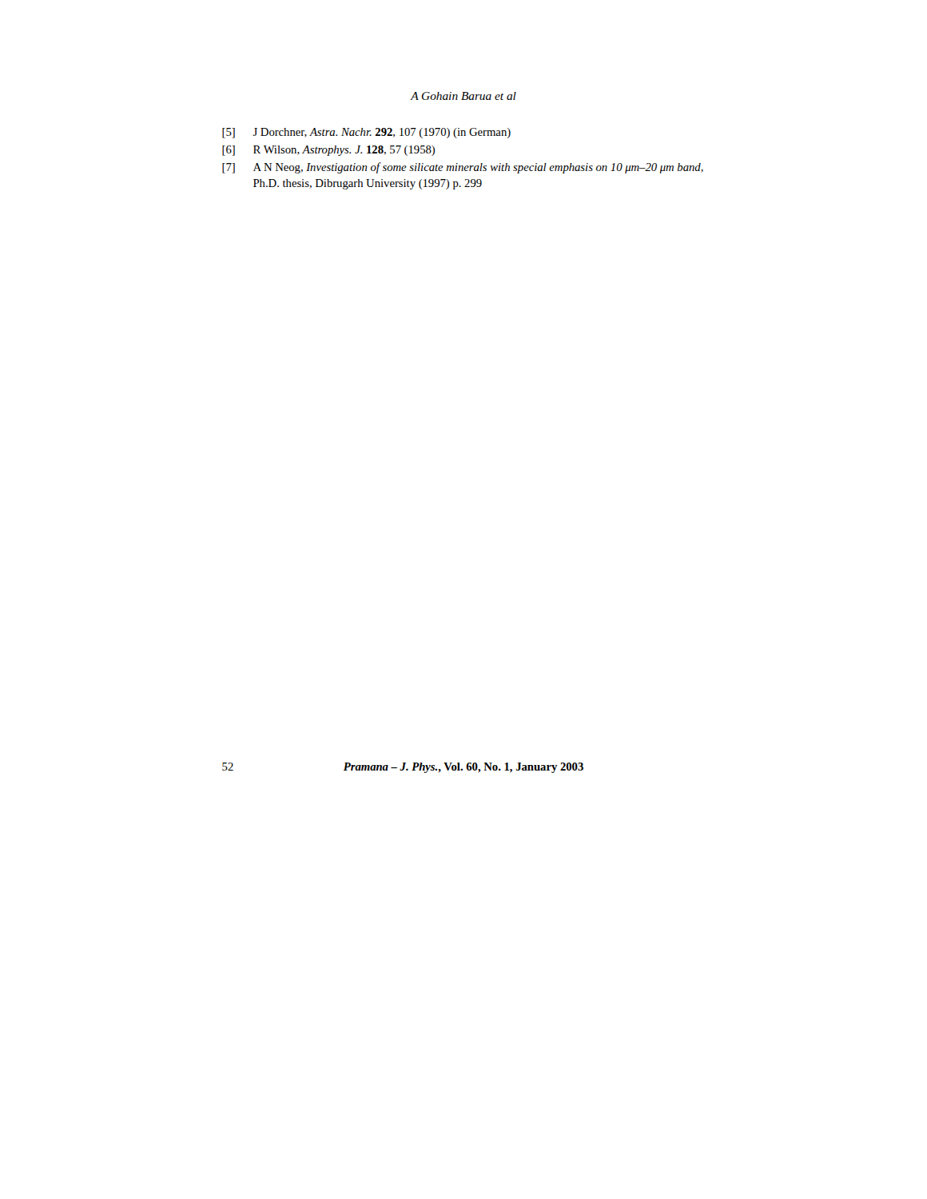A Gohain Barua et al
[5] J Dorchner, Astra. Nachr. 292, 107 (1970) (in German)
[6] R Wilson, Astrophys. J. 128, 57 (1958)
[7] A N Neog, Investigation of some silicate minerals with special emphasis on 10 μm–20 μm band, Ph.D. thesis, Dibrugarh University (1997) p. 299
52
Pramana – J. Phys., Vol. 60, No. 1, January 2003